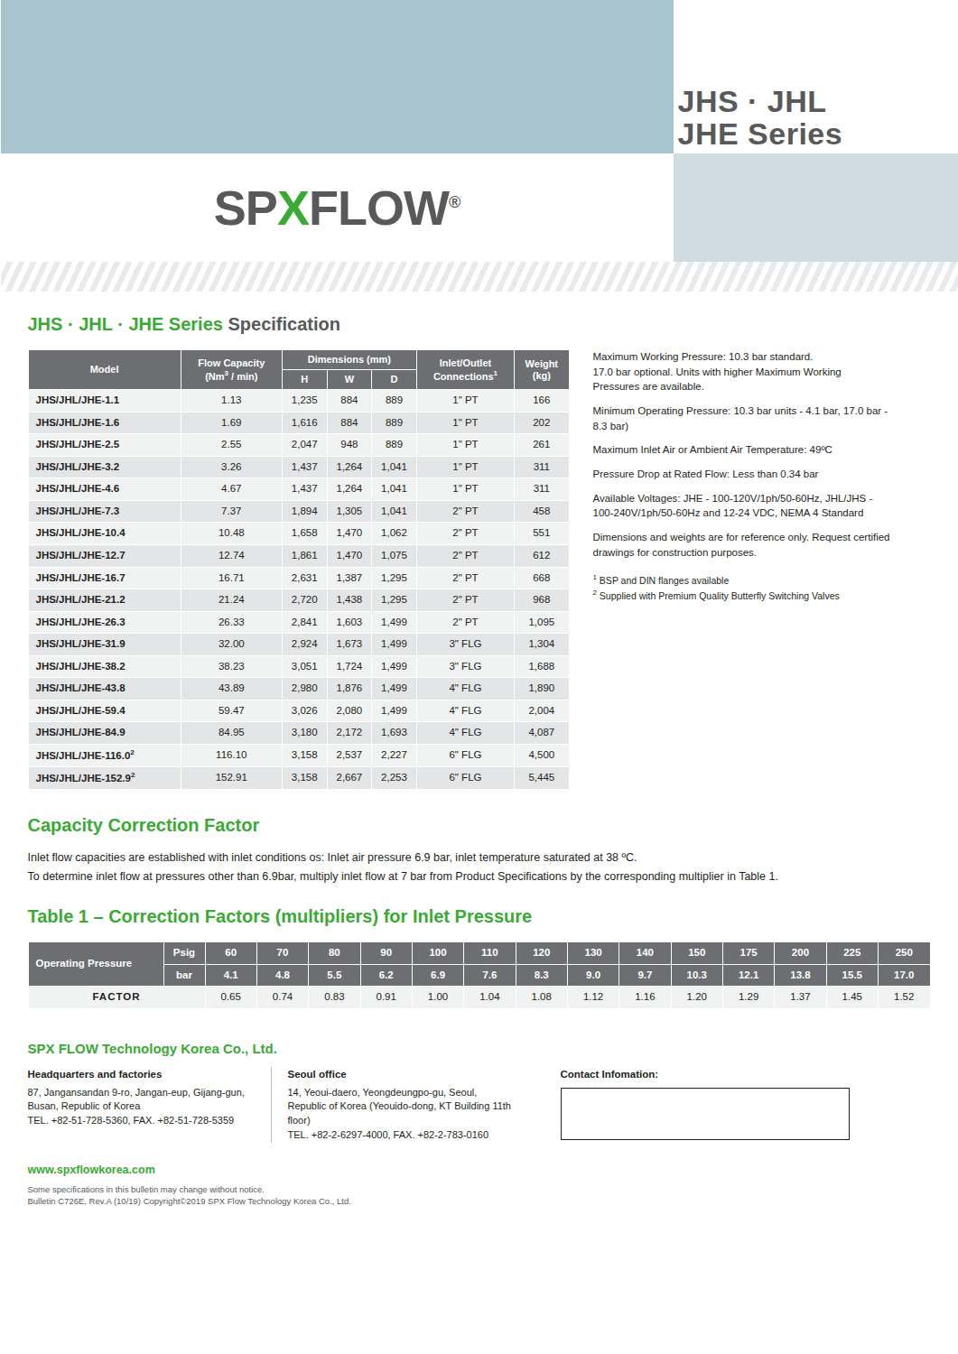JHS · JHL
JHE Series
Heatless Desiccant
Air Dryers
SPXFLOW®
JHS · JHL · JHE Series Specification
| Model | Flow Capacity (Nm 3 / min) | Dimensions (mm) | Inlet/Outlet Connections 1 | Weight (kg) |
| --- | --- | --- | --- | --- |
| H | W | D |
| JHS/JHL/JHE-1.1 | 1.13 | 1,235 | 884 | 889 | 1" PT | 166 |
| JHS/JHL/JHE-1.6 | 1.69 | 1,616 | 884 | 889 | 1" PT | 202 |
| JHS/JHL/JHE-2.5 | 2.55 | 2,047 | 948 | 889 | 1" PT | 261 |
| JHS/JHL/JHE-3.2 | 3.26 | 1,437 | 1,264 | 1,041 | 1" PT | 311 |
| JHS/JHL/JHE-4.6 | 4.67 | 1,437 | 1,264 | 1,041 | 1" PT | 311 |
| JHS/JHL/JHE-7.3 | 7.37 | 1,894 | 1,305 | 1,041 | 2" PT | 458 |
| JHS/JHL/JHE-10.4 | 10.48 | 1,658 | 1,470 | 1,062 | 2" PT | 551 |
| JHS/JHL/JHE-12.7 | 12.74 | 1,861 | 1,470 | 1,075 | 2" PT | 612 |
| JHS/JHL/JHE-16.7 | 16.71 | 2,631 | 1,387 | 1,295 | 2" PT | 668 |
| JHS/JHL/JHE-21.2 | 21.24 | 2,720 | 1,438 | 1,295 | 2" PT | 968 |
| JHS/JHL/JHE-26.3 | 26.33 | 2,841 | 1,603 | 1,499 | 2" PT | 1,095 |
| JHS/JHL/JHE-31.9 | 32.00 | 2,924 | 1,673 | 1,499 | 3" FLG | 1,304 |
| JHS/JHL/JHE-38.2 | 38.23 | 3,051 | 1,724 | 1,499 | 3" FLG | 1,688 |
| JHS/JHL/JHE-43.8 | 43.89 | 2,980 | 1,876 | 1,499 | 4" FLG | 1,890 |
| JHS/JHL/JHE-59.4 | 59.47 | 3,026 | 2,080 | 1,499 | 4" FLG | 2,004 |
| JHS/JHL/JHE-84.9 | 84.95 | 3,180 | 2,172 | 1,693 | 4" FLG | 4,087 |
| JHS/JHL/JHE-116.0 2 | 116.10 | 3,158 | 2,537 | 2,227 | 6" FLG | 4,500 |
| JHS/JHL/JHE-152.9 2 | 152.91 | 3,158 | 2,667 | 2,253 | 6" FLG | 5,445 |
Maximum Working Pressure: 10.3 bar standard.
17.0 bar optional. Units with higher Maximum Working Pressures are available.
Minimum Operating Pressure: 10.3 bar units - 4.1 bar, 17.0 bar - 8.3 bar)
Maximum Inlet Air or Ambient Air Temperature: 49ºC
Pressure Drop at Rated Flow: Less than 0.34 bar
Available Voltages: JHE - 100-120V/1ph/50-60Hz, JHL/JHS - 100-240V/1ph/50-60Hz and 12-24 VDC, NEMA 4 Standard
Dimensions and weights are for reference only. Request certified drawings for construction purposes.
1 BSP and DIN flanges available
2 Supplied with Premium Quality Butterfly Switching Valves
Capacity Correction Factor
Inlet flow capacities are established with inlet conditions os: Inlet air pressure 6.9 bar, inlet temperature saturated at 38 ºC.
To determine inlet flow at pressures other than 6.9bar, multiply inlet flow at 7 bar from Product Specifications by the corresponding multiplier in Table 1.
Table 1 – Correction Factors (multipliers) for Inlet Pressure
| Operating Pressure | Psig | 60 | 70 | 80 | 90 | 100 | 110 | 120 | 130 | 140 | 150 | 175 | 200 | 225 | 250 |
| --- | --- | --- | --- | --- | --- | --- | --- | --- | --- | --- | --- | --- | --- | --- | --- |
| bar | 4.1 | 4.8 | 5.5 | 6.2 | 6.9 | 7.6 | 8.3 | 9.0 | 9.7 | 10.3 | 12.1 | 13.8 | 15.5 | 17.0 |
| FACTOR | 0.65 | 0.74 | 0.83 | 0.91 | 1.00 | 1.04 | 1.08 | 1.12 | 1.16 | 1.20 | 1.29 | 1.37 | 1.45 | 1.52 |
SPX FLOW Technology Korea Co., Ltd.
Headquarters and factories 87, Jangansandan 9-ro, Jangan-eup, Gijang-gun, Busan, Republic of Korea
TEL. +82-51-728-5360, FAX. +82-51-728-5359
Seoul office 14, Yeoui-daero, Yeongdeungpo-gu, Seoul, Republic of Korea (Yeouido-dong, KT Building 11th floor)
TEL. +82-2-6297-4000, FAX. +82-2-783-0160
Contact Infomation:
www.spxflowkorea.com
Some specifications in this bulletin may change without notice.
Bulletin C726E, Rev.A (10/19) Copyright©2019 SPX Flow Technology Korea Co., Ltd.